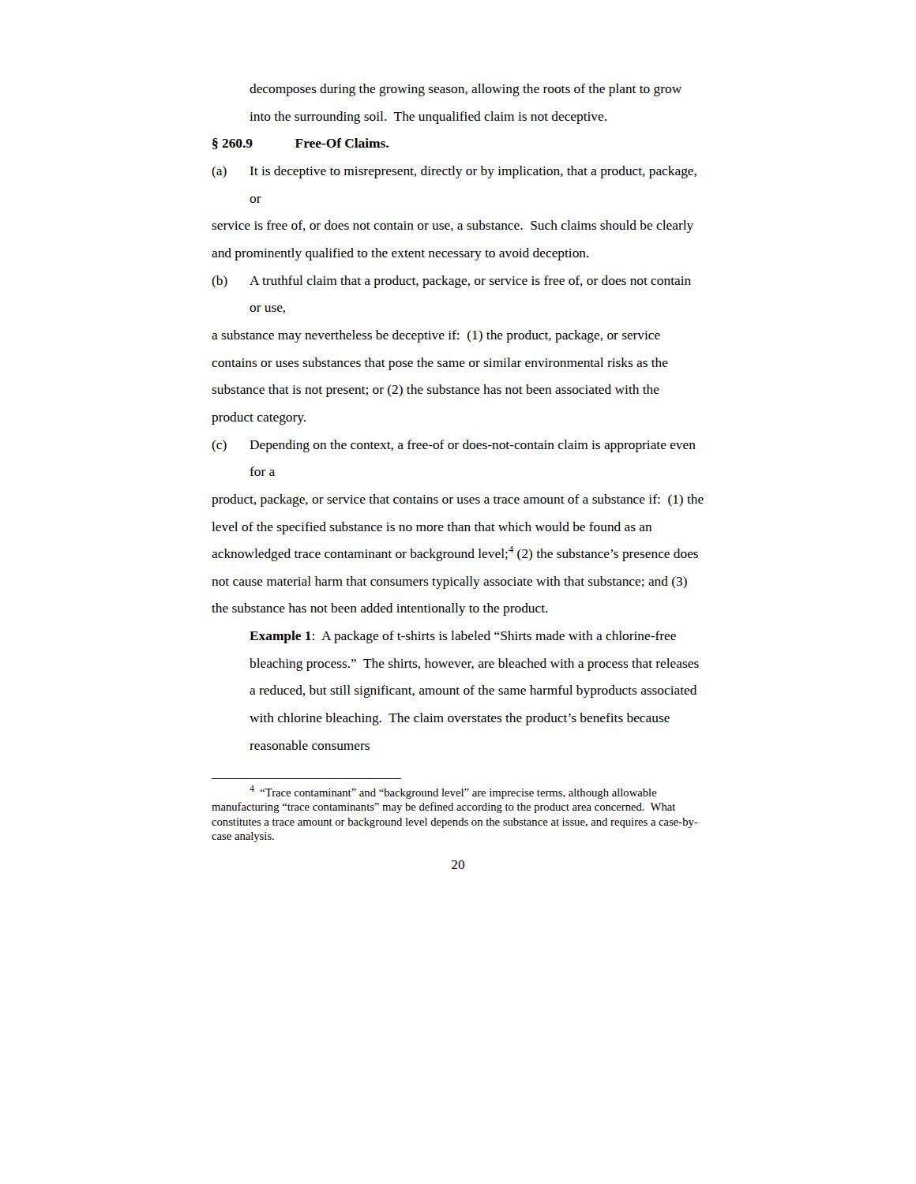decomposes during the growing season, allowing the roots of the plant to grow into the surrounding soil. The unqualified claim is not deceptive.
§ 260.9 Free-Of Claims.
(a) It is deceptive to misrepresent, directly or by implication, that a product, package, or
service is free of, or does not contain or use, a substance. Such claims should be clearly and prominently qualified to the extent necessary to avoid deception.
(b) A truthful claim that a product, package, or service is free of, or does not contain or use,
a substance may nevertheless be deceptive if: (1) the product, package, or service contains or uses substances that pose the same or similar environmental risks as the substance that is not present; or (2) the substance has not been associated with the product category.
(c) Depending on the context, a free-of or does-not-contain claim is appropriate even for a
product, package, or service that contains or uses a trace amount of a substance if: (1) the level of the specified substance is no more than that which would be found as an acknowledged trace contaminant or background level;4 (2) the substance’s presence does not cause material harm that consumers typically associate with that substance; and (3) the substance has not been added intentionally to the product.
Example 1: A package of t-shirts is labeled “Shirts made with a chlorine-free bleaching process.” The shirts, however, are bleached with a process that releases a reduced, but still significant, amount of the same harmful byproducts associated with chlorine bleaching. The claim overstates the product’s benefits because reasonable consumers
4 “Trace contaminant” and “background level” are imprecise terms, although allowable manufacturing “trace contaminants” may be defined according to the product area concerned. What constitutes a trace amount or background level depends on the substance at issue, and requires a case-by-case analysis.
20